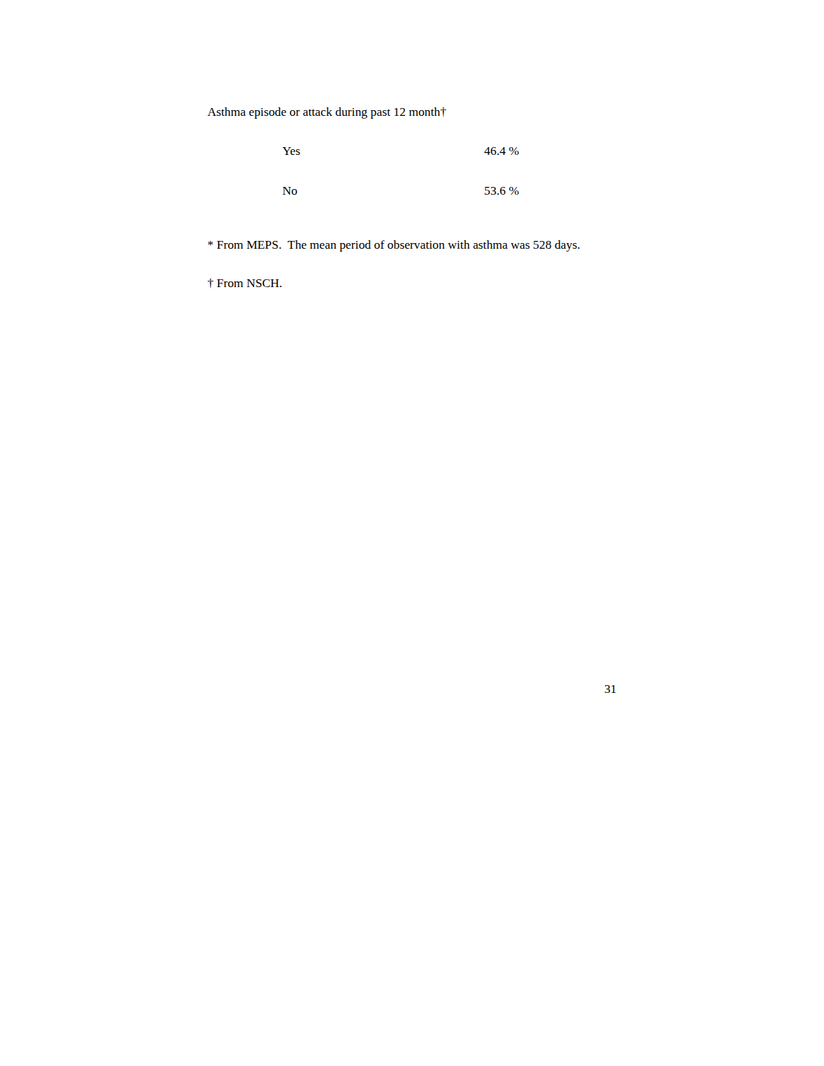Asthma episode or attack during past 12 month†
| Yes | 46.4 % |
| No | 53.6 % |
* From MEPS. The mean period of observation with asthma was 528 days.
† From NSCH.
31